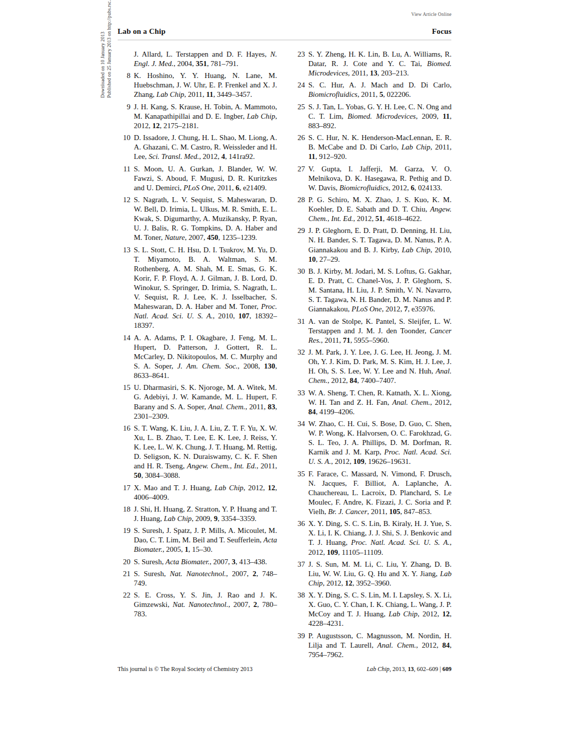View Article Online
Lab on a Chip
Focus
Downloaded on 10 January 2013
Published on 25 January 2013 on http://pubs.rsc.org | doi:10.1039/C2LC90148J
J. Allard, L. Terstappen and D. F. Hayes, N. Engl. J. Med., 2004, 351, 781–791.
8 K. Hoshino, Y. Y. Huang, N. Lane, M. Huebschman, J. W. Uhr, E. P. Frenkel and X. J. Zhang, Lab Chip, 2011, 11, 3449–3457.
9 J. H. Kang, S. Krause, H. Tobin, A. Mammoto, M. Kanapathipillai and D. E. Ingber, Lab Chip, 2012, 12, 2175–2181.
10 D. Issadore, J. Chung, H. L. Shao, M. Liong, A. A. Ghazani, C. M. Castro, R. Weissleder and H. Lee, Sci. Transl. Med., 2012, 4, 141ra92.
11 S. Moon, U. A. Gurkan, J. Blander, W. W. Fawzi, S. Aboud, F. Mugusi, D. R. Kuritzkes and U. Demirci, PLoS One, 2011, 6, e21409.
12 S. Nagrath, L. V. Sequist, S. Maheswaran, D. W. Bell, D. Irimia, L. Ulkus, M. R. Smith, E. L. Kwak, S. Digumarthy, A. Muzikansky, P. Ryan, U. J. Balis, R. G. Tompkins, D. A. Haber and M. Toner, Nature, 2007, 450, 1235–1239.
13 S. L. Stott, C. H. Hsu, D. I. Tsukrov, M. Yu, D. T. Miyamoto, B. A. Waltman, S. M. Rothenberg, A. M. Shah, M. E. Smas, G. K. Korir, F. P. Floyd, A. J. Gilman, J. B. Lord, D. Winokur, S. Springer, D. Irimia, S. Nagrath, L. V. Sequist, R. J. Lee, K. J. Isselbacher, S. Maheswaran, D. A. Haber and M. Toner, Proc. Natl. Acad. Sci. U. S. A., 2010, 107, 18392–18397.
14 A. A. Adams, P. I. Okagbare, J. Feng, M. L. Hupert, D. Patterson, J. Gottert, R. L. McCarley, D. Nikitopoulos, M. C. Murphy and S. A. Soper, J. Am. Chem. Soc., 2008, 130, 8633–8641.
15 U. Dharmasiri, S. K. Njoroge, M. A. Witek, M. G. Adebiyi, J. W. Kamande, M. L. Hupert, F. Barany and S. A. Soper, Anal. Chem., 2011, 83, 2301–2309.
16 S. T. Wang, K. Liu, J. A. Liu, Z. T. F. Yu, X. W. Xu, L. B. Zhao, T. Lee, E. K. Lee, J. Reiss, Y. K. Lee, L. W. K. Chung, J. T. Huang, M. Rettig, D. Seligson, K. N. Duraiswamy, C. K. F. Shen and H. R. Tseng, Angew. Chem., Int. Ed., 2011, 50, 3084–3088.
17 X. Mao and T. J. Huang, Lab Chip, 2012, 12, 4006–4009.
18 J. Shi, H. Huang, Z. Stratton, Y. P. Huang and T. J. Huang, Lab Chip, 2009, 9, 3354–3359.
19 S. Suresh, J. Spatz, J. P. Mills, A. Micoulet, M. Dao, C. T. Lim, M. Beil and T. Seufferlein, Acta Biomater., 2005, 1, 15–30.
20 S. Suresh, Acta Biomater., 2007, 3, 413–438.
21 S. Suresh, Nat. Nanotechnol., 2007, 2, 748–749.
22 S. E. Cross, Y. S. Jin, J. Rao and J. K. Gimzewski, Nat. Nanotechnol., 2007, 2, 780–783.
23 S. Y. Zheng, H. K. Lin, B. Lu, A. Williams, R. Datar, R. J. Cote and Y. C. Tai, Biomed. Microdevices, 2011, 13, 203–213.
24 S. C. Hur, A. J. Mach and D. Di Carlo, Biomicrofluidics, 2011, 5, 022206.
25 S. J. Tan, L. Yobas, G. Y. H. Lee, C. N. Ong and C. T. Lim, Biomed. Microdevices, 2009, 11, 883–892.
26 S. C. Hur, N. K. Henderson-MacLennan, E. R. B. McCabe and D. Di Carlo, Lab Chip, 2011, 11, 912–920.
27 V. Gupta, I. Jafferji, M. Garza, V. O. Melnikova, D. K. Hasegawa, R. Pethig and D. W. Davis, Biomicrofluidics, 2012, 6, 024133.
28 P. G. Schiro, M. X. Zhao, J. S. Kuo, K. M. Koehler, D. E. Sabath and D. T. Chiu, Angew. Chem., Int. Ed., 2012, 51, 4618–4622.
29 J. P. Gleghorn, E. D. Pratt, D. Denning, H. Liu, N. H. Bander, S. T. Tagawa, D. M. Nanus, P. A. Giannakakou and B. J. Kirby, Lab Chip, 2010, 10, 27–29.
30 B. J. Kirby, M. Jodari, M. S. Loftus, G. Gakhar, E. D. Pratt, C. Chanel-Vos, J. P. Gleghorn, S. M. Santana, H. Liu, J. P. Smith, V. N. Navarro, S. T. Tagawa, N. H. Bander, D. M. Nanus and P. Giannakakou, PLoS One, 2012, 7, e35976.
31 A. van de Stolpe, K. Pantel, S. Sleijfer, L. W. Terstappen and J. M. J. den Toonder, Cancer Res., 2011, 71, 5955–5960.
32 J. M. Park, J. Y. Lee, J. G. Lee, H. Jeong, J. M. Oh, Y. J. Kim, D. Park, M. S. Kim, H. J. Lee, J. H. Oh, S. S. Lee, W. Y. Lee and N. Huh, Anal. Chem., 2012, 84, 7400–7407.
33 W. A. Sheng, T. Chen, R. Katnath, X. L. Xiong, W. H. Tan and Z. H. Fan, Anal. Chem., 2012, 84, 4199–4206.
34 W. Zhao, C. H. Cui, S. Bose, D. Guo, C. Shen, W. P. Wong, K. Halvorsen, O. C. Farokhzad, G. S. L. Teo, J. A. Phillips, D. M. Dorfman, R. Karnik and J. M. Karp, Proc. Natl. Acad. Sci. U. S. A., 2012, 109, 19626–19631.
35 F. Farace, C. Massard, N. Vimond, F. Drusch, N. Jacques, F. Billiot, A. Laplanche, A. Chauchereau, L. Lacroix, D. Planchard, S. Le Moulec, F. Andre, K. Fizazi, J. C. Soria and P. Vielh, Br. J. Cancer, 2011, 105, 847–853.
36 X. Y. Ding, S. C. S. Lin, B. Kiraly, H. J. Yue, S. X. Li, I. K. Chiang, J. J. Shi, S. J. Benkovic and T. J. Huang, Proc. Natl. Acad. Sci. U. S. A., 2012, 109, 11105–11109.
37 J. S. Sun, M. M. Li, C. Liu, Y. Zhang, D. B. Liu, W. W. Liu, G. Q. Hu and X. Y. Jiang, Lab Chip, 2012, 12, 3952–3960.
38 X. Y. Ding, S. C. S. Lin, M. I. Lapsley, S. X. Li, X. Guo, C. Y. Chan, I. K. Chiang, L. Wang, J. P. McCoy and T. J. Huang, Lab Chip, 2012, 12, 4228–4231.
39 P. Augustsson, C. Magnusson, M. Nordin, H. Lilja and T. Laurell, Anal. Chem., 2012, 84, 7954–7962.
This journal is © The Royal Society of Chemistry 2013
Lab Chip, 2013, 13, 602–609 | 609